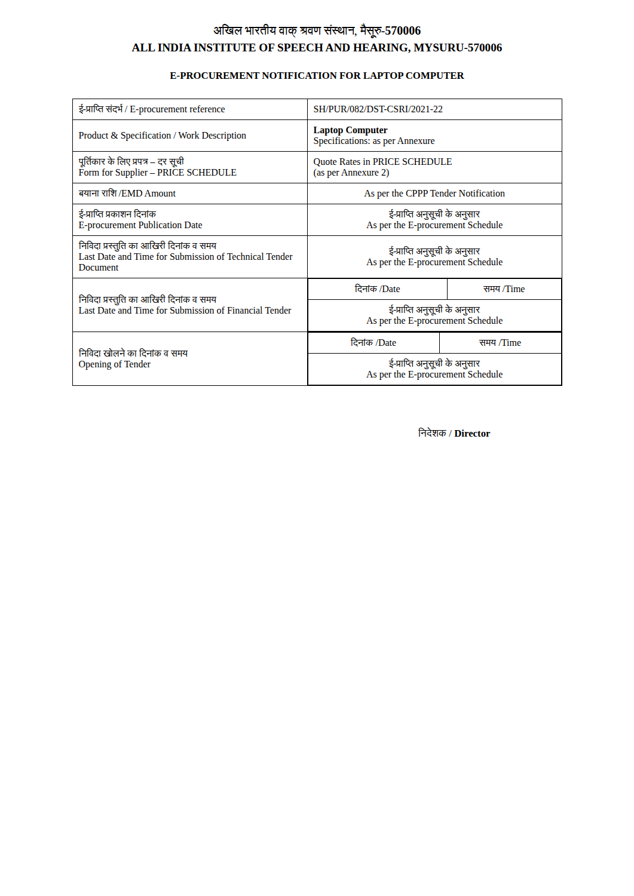अखिल भारतीय वाक् श्रवण संस्थान, मैसूरु-570006
ALL INDIA INSTITUTE OF SPEECH AND HEARING, MYSURU-570006
E-PROCUREMENT NOTIFICATION FOR LAPTOP COMPUTER
| ई-प्राप्ति संदर्भ / E-procurement reference | SH/PUR/082/DST-CSRI/2021-22 |
| Product & Specification / Work Description | Laptop Computer Specifications: as per Annexure |
| पूर्तिकार के लिए प्रपत्र – दर सूची Form for Supplier – PRICE SCHEDULE | Quote Rates in PRICE SCHEDULE (as per Annexure 2) |
| बयाना राशि /EMD Amount | As per the CPPP Tender Notification |
| ई-प्राप्ति प्रकाशन दिनांक E-procurement Publication Date | ई-प्राप्ति अनुसूची के अनुसार As per the E-procurement Schedule |
| निविदा प्रस्तुति का आखिरी दिनांक व समय Last Date and Time for Submission of Technical Tender Document | ई-प्राप्ति अनुसूची के अनुसार As per the E-procurement Schedule |
| निविदा प्रस्तुति का आखिरी दिनांक व समय Last Date and Time for Submission of Financial Tender | / दिनांक /Date / समय /Time / / ई-प्राप्ति अनुसूची के अनुसार As per the E-procurement Schedule / |
| निविदा खोलने का दिनांक व समय Opening of Tender | / दिनांक /Date / समय /Time / / ई-प्राप्ति अनुसूची के अनुसार As per the E-procurement Schedule / |
निदेशक / Director